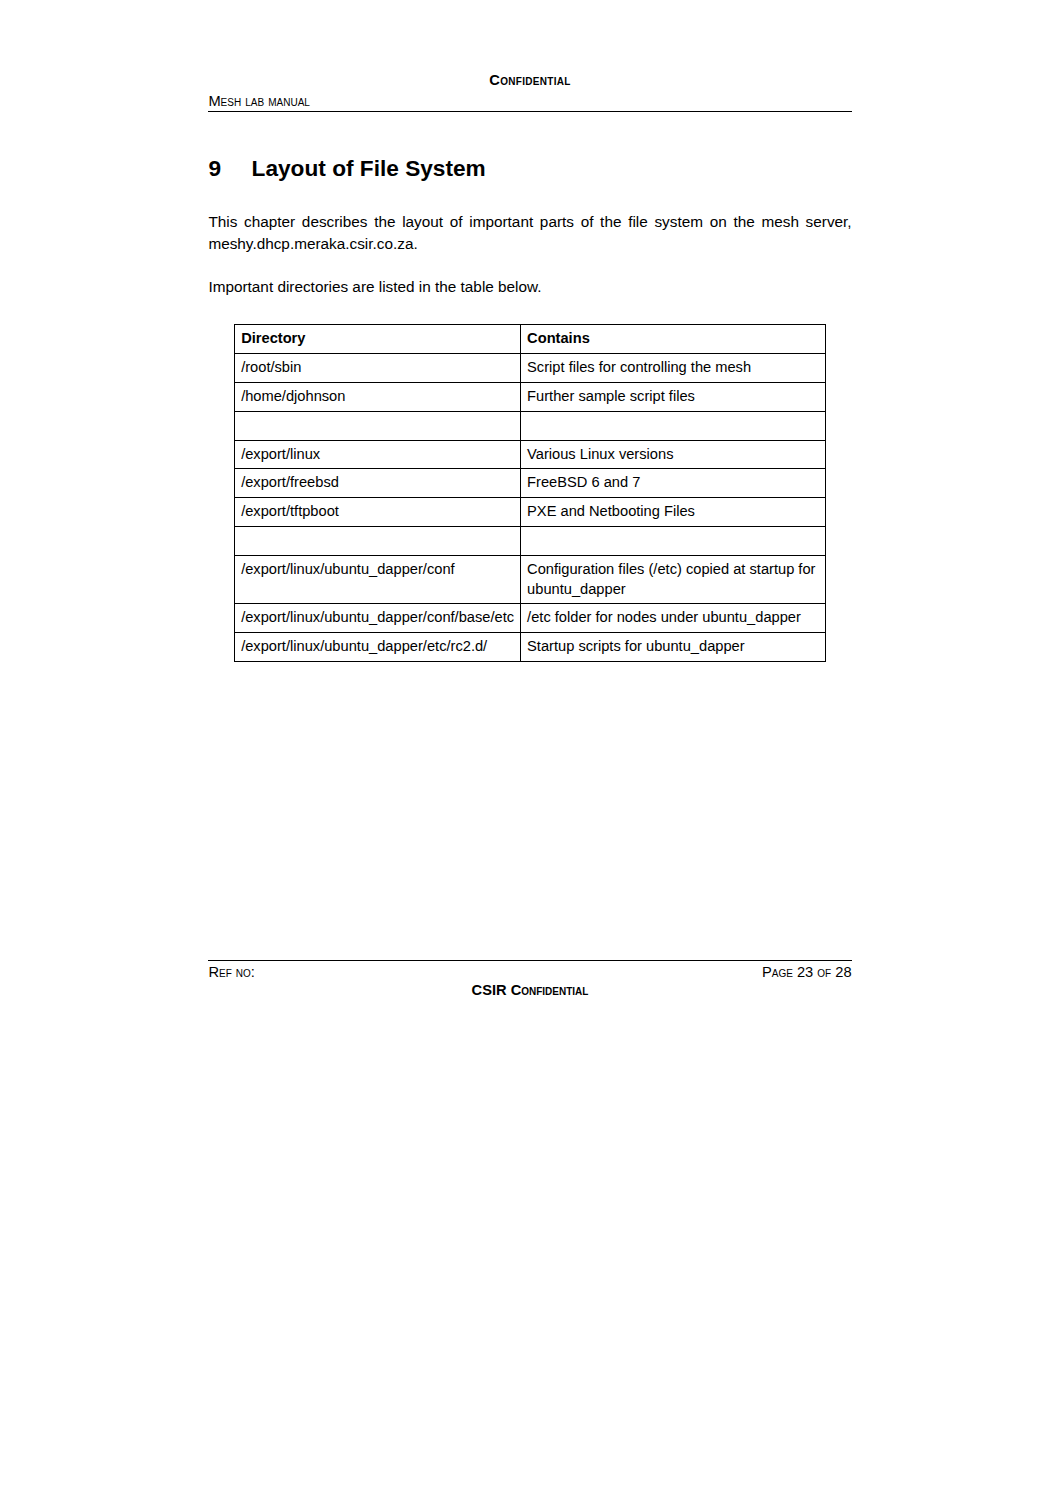Confidential
Mesh lab manual
9 Layout of File System
This chapter describes the layout of important parts of the file system on the mesh server, meshy.dhcp.meraka.csir.co.za.
Important directories are listed in the table below.
| Directory | Contains |
| --- | --- |
| /root/sbin | Script files for controlling the mesh |
| /home/djohnson | Further sample script files |
| /export/linux | Various Linux versions |
| /export/freebsd | FreeBSD 6 and 7 |
| /export/tftpboot | PXE and Netbooting Files |
| /export/linux/ubuntu_dapper/conf | Configuration files (/etc) copied at startup for ubuntu_dapper |
| /export/linux/ubuntu_dapper/conf/base/etc | /etc folder for nodes under ubuntu_dapper |
| /export/linux/ubuntu_dapper/etc/rc2.d/ | Startup scripts for ubuntu_dapper |
Ref no: Page 23 of 28
CSIR Confidential